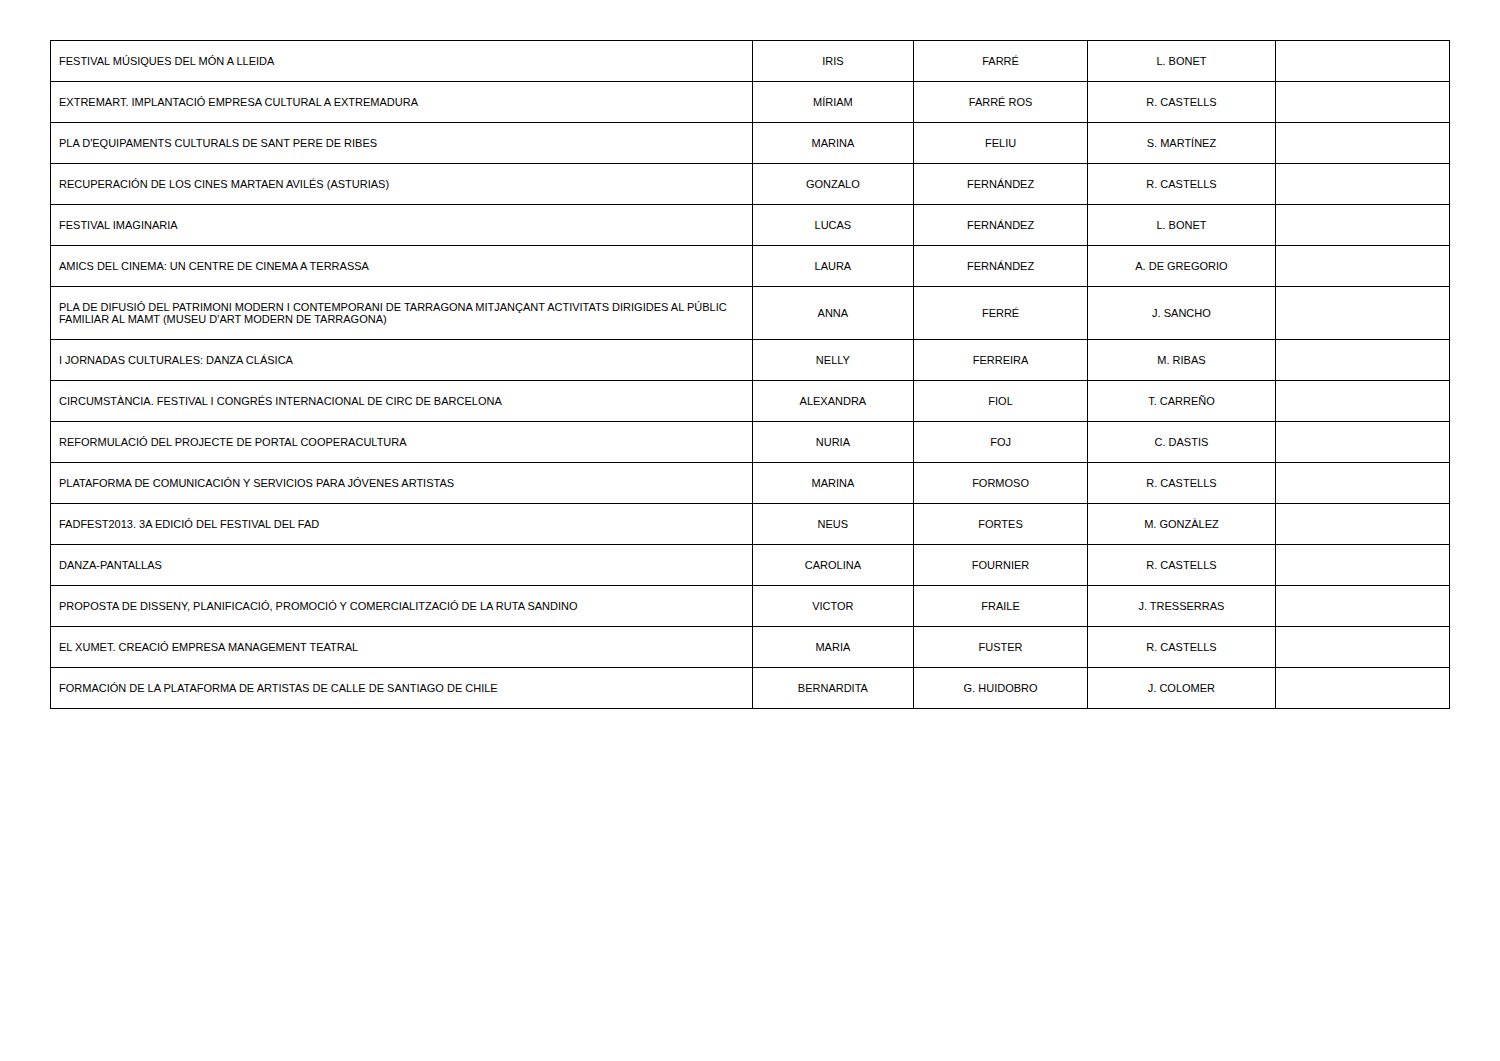| FESTIVAL MÚSIQUES DEL MÓN A LLEIDA | IRIS | FARRÉ | L. BONET | |
| EXTREMART. IMPLANTACIÓ EMPRESA CULTURAL A EXTREMADURA | MÍRIAM | FARRÉ ROS | R. CASTELLS | |
| PLA D'EQUIPAMENTS CULTURALS DE SANT PERE DE RIBES | MARINA | FELIU | S. MARTÍNEZ | |
| RECUPERACIÓN DE LOS CINES MARTAEN AVILÉS (ASTURIAS) | GONZALO | FERNÁNDEZ | R. CASTELLS | |
| FESTIVAL IMAGINARIA | LUCAS | FERNÁNDEZ | L. BONET | |
| AMICS DEL CINEMA: UN CENTRE DE CINEMA A TERRASSA | LAURA | FERNÁNDEZ | A. DE GREGORIO | |
| PLA DE DIFUSIÓ DEL PATRIMONI MODERN I CONTEMPORANI DE TARRAGONA MITJANÇANT ACTIVITATS DIRIGIDES AL PÚBLIC FAMILIAR AL MAMT (MUSEU D'ART MODERN DE TARRAGONA) | ANNA | FERRÉ | J. SANCHO | |
| I JORNADAS CULTURALES: DANZA CLÁSICA | NELLY | FERREIRA | M. RIBAS | |
| CIRCUMSTÀNCIA. FESTIVAL I CONGRÉS INTERNACIONAL DE CIRC DE BARCELONA | ALEXANDRA | FIOL | T. CARREÑO | |
| REFORMULACIÓ DEL PROJECTE DE PORTAL COOPERACULTURA | NURIA | FOJ | C. DASTIS | |
| PLATAFORMA DE COMUNICACIÓN Y SERVICIOS PARA JÓVENES ARTISTAS | MARINA | FORMOSO | R. CASTELLS | |
| FADFEST2013. 3A EDICIÓ DEL FESTIVAL DEL FAD | NEUS | FORTES | M. GONZÀLEZ | |
| DANZA-PANTALLAS | CAROLINA | FOURNIER | R. CASTELLS | |
| PROPOSTA DE DISSENY, PLANIFICACIÓ, PROMOCIÓ Y COMERCIALITZACIÓ DE LA RUTA SANDINO | VICTOR | FRAILE | J. TRESSERRAS | |
| EL XUMET. CREACIÓ EMPRESA MANAGEMENT TEATRAL | MARIA | FUSTER | R. CASTELLS | |
| FORMACIÓN DE LA PLATAFORMA DE ARTISTAS DE CALLE DE SANTIAGO DE CHILE | BERNARDITA | G. HUIDOBRO | J. COLOMER | |